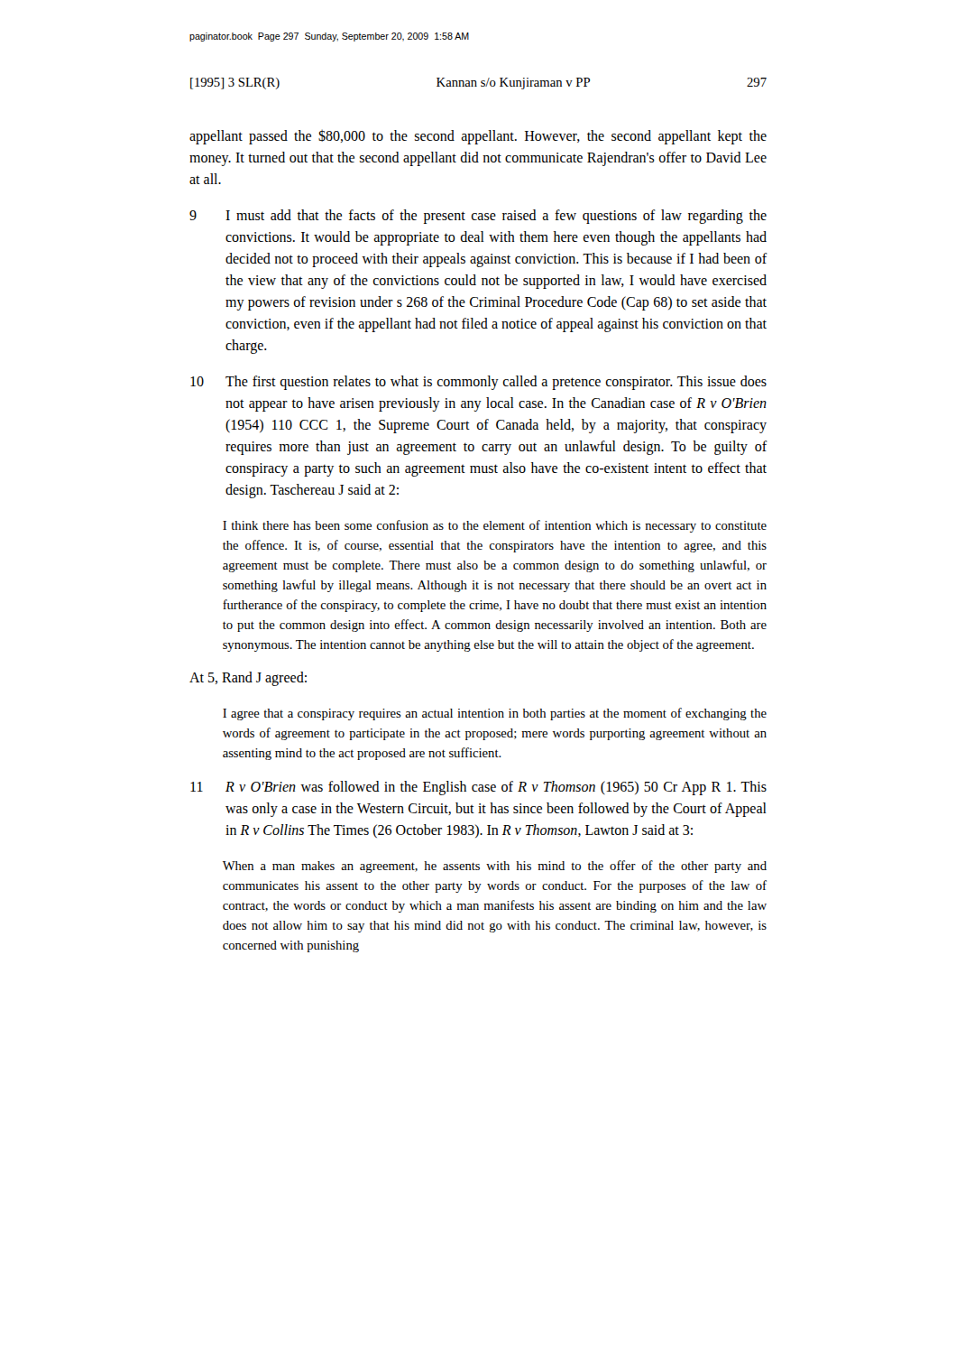paginator.book Page 297 Sunday, September 20, 2009 1:58 AM
[1995] 3 SLR(R) Kannan s/o Kunjiraman v PP 297
appellant passed the $80,000 to the second appellant. However, the second appellant kept the money. It turned out that the second appellant did not communicate Rajendran's offer to David Lee at all.
9 I must add that the facts of the present case raised a few questions of law regarding the convictions. It would be appropriate to deal with them here even though the appellants had decided not to proceed with their appeals against conviction. This is because if I had been of the view that any of the convictions could not be supported in law, I would have exercised my powers of revision under s 268 of the Criminal Procedure Code (Cap 68) to set aside that conviction, even if the appellant had not filed a notice of appeal against his conviction on that charge.
10 The first question relates to what is commonly called a pretence conspirator. This issue does not appear to have arisen previously in any local case. In the Canadian case of R v O'Brien (1954) 110 CCC 1, the Supreme Court of Canada held, by a majority, that conspiracy requires more than just an agreement to carry out an unlawful design. To be guilty of conspiracy a party to such an agreement must also have the co-existent intent to effect that design. Taschereau J said at 2:
I think there has been some confusion as to the element of intention which is necessary to constitute the offence. It is, of course, essential that the conspirators have the intention to agree, and this agreement must be complete. There must also be a common design to do something unlawful, or something lawful by illegal means. Although it is not necessary that there should be an overt act in furtherance of the conspiracy, to complete the crime, I have no doubt that there must exist an intention to put the common design into effect. A common design necessarily involved an intention. Both are synonymous. The intention cannot be anything else but the will to attain the object of the agreement.
At 5, Rand J agreed:
I agree that a conspiracy requires an actual intention in both parties at the moment of exchanging the words of agreement to participate in the act proposed; mere words purporting agreement without an assenting mind to the act proposed are not sufficient.
11 R v O'Brien was followed in the English case of R v Thomson (1965) 50 Cr App R 1. This was only a case in the Western Circuit, but it has since been followed by the Court of Appeal in R v Collins The Times (26 October 1983). In R v Thomson, Lawton J said at 3:
When a man makes an agreement, he assents with his mind to the offer of the other party and communicates his assent to the other party by words or conduct. For the purposes of the law of contract, the words or conduct by which a man manifests his assent are binding on him and the law does not allow him to say that his mind did not go with his conduct. The criminal law, however, is concerned with punishing